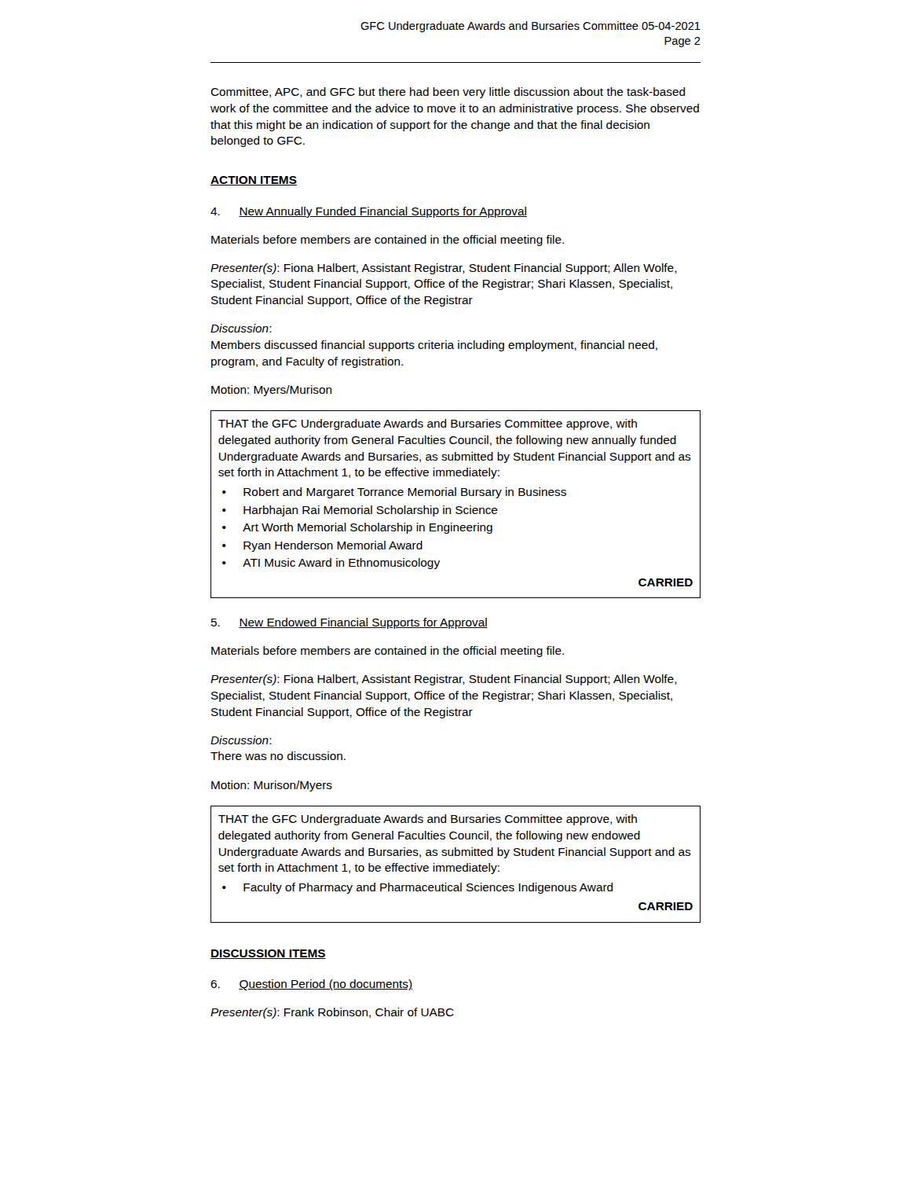GFC Undergraduate Awards and Bursaries Committee 05-04-2021
Page 2
Committee, APC, and GFC but there had been very little discussion about the task-based work of the committee and the advice to move it to an administrative process. She observed that this might be an indication of support for the change and that the final decision belonged to GFC.
ACTION ITEMS
4. New Annually Funded Financial Supports for Approval
Materials before members are contained in the official meeting file.
Presenter(s): Fiona Halbert, Assistant Registrar, Student Financial Support; Allen Wolfe, Specialist, Student Financial Support, Office of the Registrar; Shari Klassen, Specialist, Student Financial Support, Office of the Registrar
Discussion:
Members discussed financial supports criteria including employment, financial need, program, and Faculty of registration.
Motion: Myers/Murison
THAT the GFC Undergraduate Awards and Bursaries Committee approve, with delegated authority from General Faculties Council, the following new annually funded Undergraduate Awards and Bursaries, as submitted by Student Financial Support and as set forth in Attachment 1, to be effective immediately:
Robert and Margaret Torrance Memorial Bursary in Business
Harbhajan Rai Memorial Scholarship in Science
Art Worth Memorial Scholarship in Engineering
Ryan Henderson Memorial Award
ATI Music Award in Ethnomusicology
CARRIED
5. New Endowed Financial Supports for Approval
Materials before members are contained in the official meeting file.
Presenter(s): Fiona Halbert, Assistant Registrar, Student Financial Support; Allen Wolfe, Specialist, Student Financial Support, Office of the Registrar; Shari Klassen, Specialist, Student Financial Support, Office of the Registrar
Discussion:
There was no discussion.
Motion: Murison/Myers
THAT the GFC Undergraduate Awards and Bursaries Committee approve, with delegated authority from General Faculties Council, the following new endowed Undergraduate Awards and Bursaries, as submitted by Student Financial Support and as set forth in Attachment 1, to be effective immediately:
Faculty of Pharmacy and Pharmaceutical Sciences Indigenous Award
CARRIED
DISCUSSION ITEMS
6. Question Period (no documents)
Presenter(s): Frank Robinson, Chair of UABC